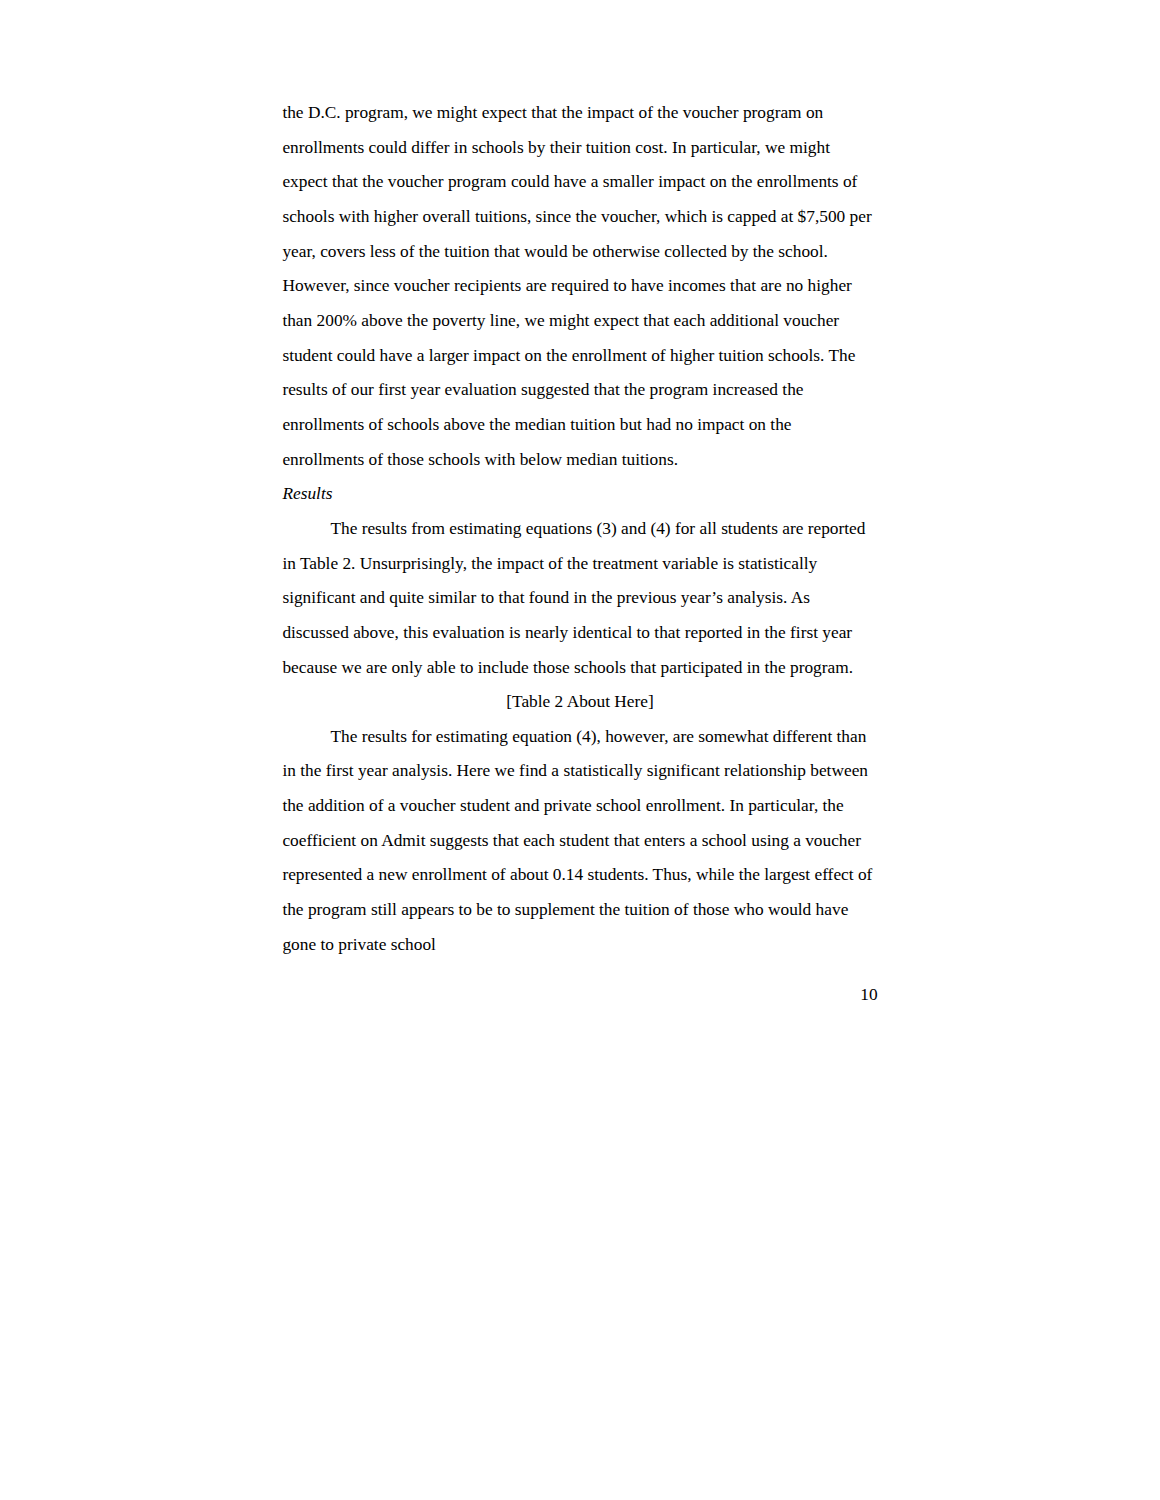the D.C. program, we might expect that the impact of the voucher program on enrollments could differ in schools by their tuition cost. In particular, we might expect that the voucher program could have a smaller impact on the enrollments of schools with higher overall tuitions, since the voucher, which is capped at $7,500 per year, covers less of the tuition that would be otherwise collected by the school. However, since voucher recipients are required to have incomes that are no higher than 200% above the poverty line, we might expect that each additional voucher student could have a larger impact on the enrollment of higher tuition schools. The results of our first year evaluation suggested that the program increased the enrollments of schools above the median tuition but had no impact on the enrollments of those schools with below median tuitions.
Results
The results from estimating equations (3) and (4) for all students are reported in Table 2. Unsurprisingly, the impact of the treatment variable is statistically significant and quite similar to that found in the previous year’s analysis. As discussed above, this evaluation is nearly identical to that reported in the first year because we are only able to include those schools that participated in the program.
[Table 2 About Here]
The results for estimating equation (4), however, are somewhat different than in the first year analysis. Here we find a statistically significant relationship between the addition of a voucher student and private school enrollment. In particular, the coefficient on Admit suggests that each student that enters a school using a voucher represented a new enrollment of about 0.14 students. Thus, while the largest effect of the program still appears to be to supplement the tuition of those who would have gone to private school
10